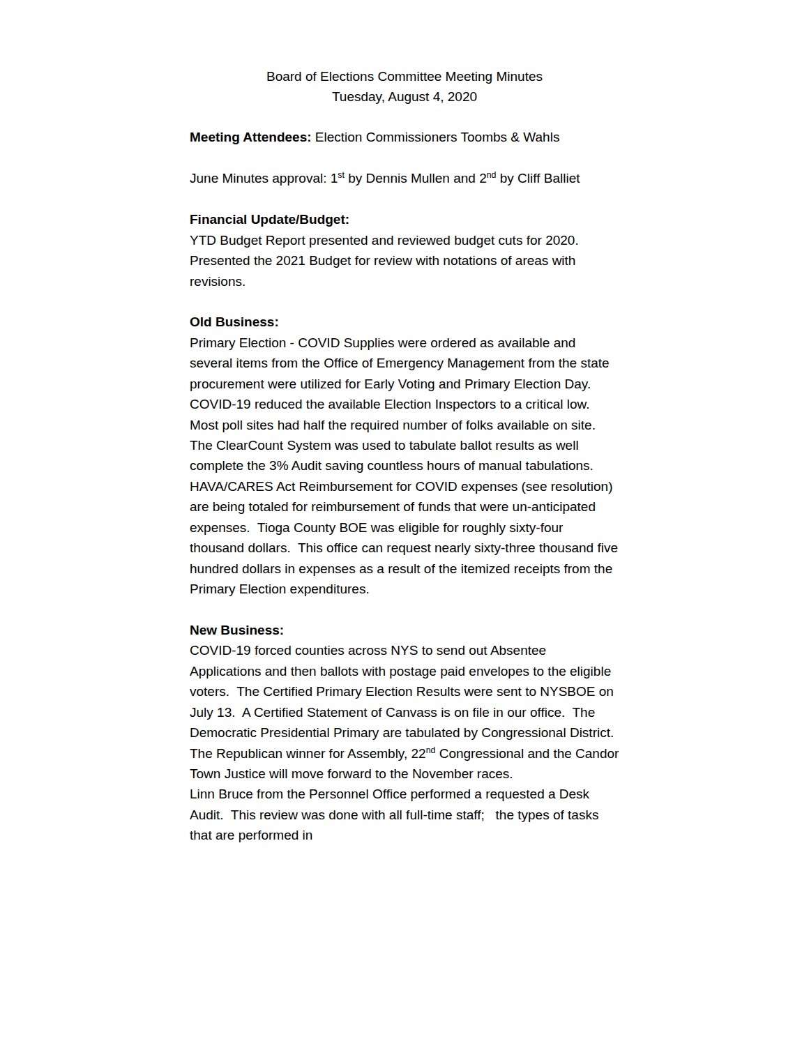Board of Elections Committee Meeting Minutes
Tuesday, August 4, 2020
Meeting Attendees: Election Commissioners Toombs & Wahls
June Minutes approval: 1st by Dennis Mullen and 2nd by Cliff Balliet
Financial Update/Budget:
YTD Budget Report presented and reviewed budget cuts for 2020. Presented the 2021 Budget for review with notations of areas with revisions.
Old Business:
Primary Election - COVID Supplies were ordered as available and several items from the Office of Emergency Management from the state procurement were utilized for Early Voting and Primary Election Day. COVID-19 reduced the available Election Inspectors to a critical low. Most poll sites had half the required number of folks available on site. The ClearCount System was used to tabulate ballot results as well complete the 3% Audit saving countless hours of manual tabulations.
HAVA/CARES Act Reimbursement for COVID expenses (see resolution) are being totaled for reimbursement of funds that were un-anticipated expenses. Tioga County BOE was eligible for roughly sixty-four thousand dollars. This office can request nearly sixty-three thousand five hundred dollars in expenses as a result of the itemized receipts from the Primary Election expenditures.
New Business:
COVID-19 forced counties across NYS to send out Absentee Applications and then ballots with postage paid envelopes to the eligible voters. The Certified Primary Election Results were sent to NYSBOE on July 13. A Certified Statement of Canvass is on file in our office. The Democratic Presidential Primary are tabulated by Congressional District. The Republican winner for Assembly, 22nd Congressional and the Candor Town Justice will move forward to the November races.
Linn Bruce from the Personnel Office performed a requested a Desk Audit. This review was done with all full-time staff; the types of tasks that are performed in